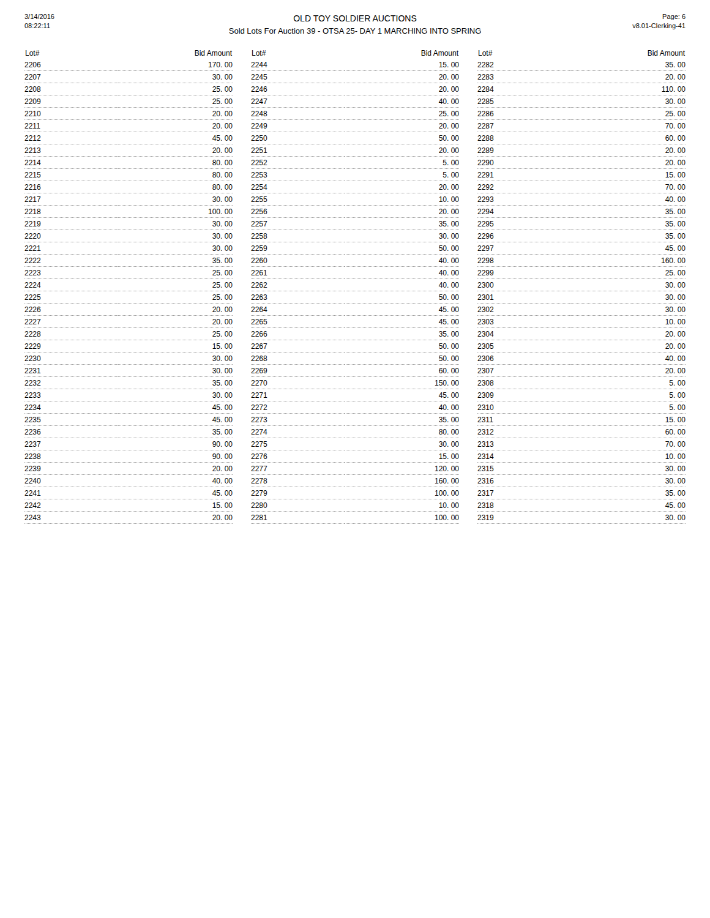3/14/2016
08:22:11
Page: 6
v8.01-Clerking-41
OLD TOY SOLDIER AUCTIONS
Sold Lots For Auction 39 - OTSA 25- DAY 1 MARCHING INTO SPRING
| Lot# | Bid Amount |
| --- | --- |
| 2206 | 170. 00 |
| 2207 | 30. 00 |
| 2208 | 25. 00 |
| 2209 | 25. 00 |
| 2210 | 20. 00 |
| 2211 | 20. 00 |
| 2212 | 45. 00 |
| 2213 | 20. 00 |
| 2214 | 80. 00 |
| 2215 | 80. 00 |
| 2216 | 80. 00 |
| 2217 | 30. 00 |
| 2218 | 100. 00 |
| 2219 | 30. 00 |
| 2220 | 30. 00 |
| 2221 | 30. 00 |
| 2222 | 35. 00 |
| 2223 | 25. 00 |
| 2224 | 25. 00 |
| 2225 | 25. 00 |
| 2226 | 20. 00 |
| 2227 | 20. 00 |
| 2228 | 25. 00 |
| 2229 | 15. 00 |
| 2230 | 30. 00 |
| 2231 | 30. 00 |
| 2232 | 35. 00 |
| 2233 | 30. 00 |
| 2234 | 45. 00 |
| 2235 | 45. 00 |
| 2236 | 35. 00 |
| 2237 | 90. 00 |
| 2238 | 90. 00 |
| 2239 | 20. 00 |
| 2240 | 40. 00 |
| 2241 | 45. 00 |
| 2242 | 15. 00 |
| 2243 | 20. 00 |
| Lot# | Bid Amount |
| --- | --- |
| 2244 | 15. 00 |
| 2245 | 20. 00 |
| 2246 | 20. 00 |
| 2247 | 40. 00 |
| 2248 | 25. 00 |
| 2249 | 20. 00 |
| 2250 | 50. 00 |
| 2251 | 20. 00 |
| 2252 | 5. 00 |
| 2253 | 5. 00 |
| 2254 | 20. 00 |
| 2255 | 10. 00 |
| 2256 | 20. 00 |
| 2257 | 35. 00 |
| 2258 | 30. 00 |
| 2259 | 50. 00 |
| 2260 | 40. 00 |
| 2261 | 40. 00 |
| 2262 | 40. 00 |
| 2263 | 50. 00 |
| 2264 | 45. 00 |
| 2265 | 45. 00 |
| 2266 | 35. 00 |
| 2267 | 50. 00 |
| 2268 | 50. 00 |
| 2269 | 60. 00 |
| 2270 | 150. 00 |
| 2271 | 45. 00 |
| 2272 | 40. 00 |
| 2273 | 35. 00 |
| 2274 | 80. 00 |
| 2275 | 30. 00 |
| 2276 | 15. 00 |
| 2277 | 120. 00 |
| 2278 | 160. 00 |
| 2279 | 100. 00 |
| 2280 | 10. 00 |
| 2281 | 100. 00 |
| Lot# | Bid Amount |
| --- | --- |
| 2282 | 35. 00 |
| 2283 | 20. 00 |
| 2284 | 110. 00 |
| 2285 | 30. 00 |
| 2286 | 25. 00 |
| 2287 | 70. 00 |
| 2288 | 60. 00 |
| 2289 | 20. 00 |
| 2290 | 20. 00 |
| 2291 | 15. 00 |
| 2292 | 70. 00 |
| 2293 | 40. 00 |
| 2294 | 35. 00 |
| 2295 | 35. 00 |
| 2296 | 35. 00 |
| 2297 | 45. 00 |
| 2298 | 160. 00 |
| 2299 | 25. 00 |
| 2300 | 30. 00 |
| 2301 | 30. 00 |
| 2302 | 30. 00 |
| 2303 | 10. 00 |
| 2304 | 20. 00 |
| 2305 | 20. 00 |
| 2306 | 40. 00 |
| 2307 | 20. 00 |
| 2308 | 5. 00 |
| 2309 | 5. 00 |
| 2310 | 5. 00 |
| 2311 | 15. 00 |
| 2312 | 60. 00 |
| 2313 | 70. 00 |
| 2314 | 10. 00 |
| 2315 | 30. 00 |
| 2316 | 30. 00 |
| 2317 | 35. 00 |
| 2318 | 45. 00 |
| 2319 | 30. 00 |